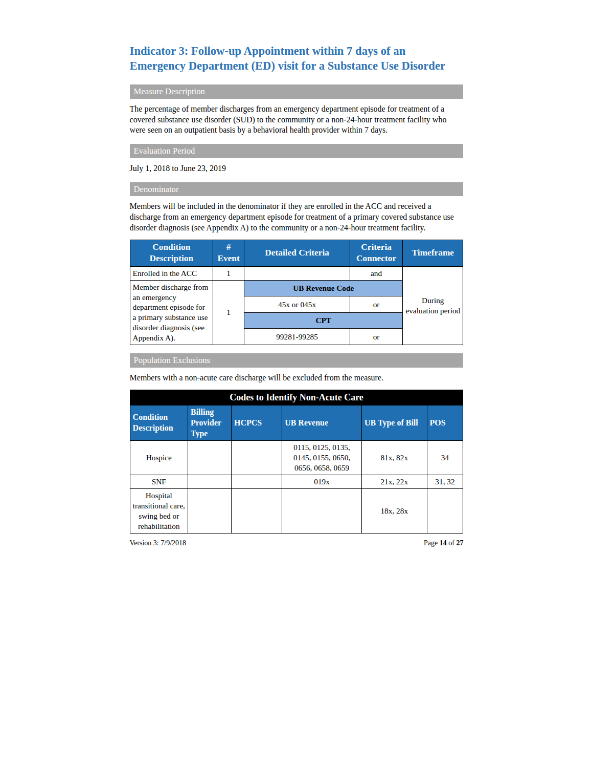Indicator 3: Follow-up Appointment within 7 days of an Emergency Department (ED) visit for a Substance Use Disorder
Measure Description
The percentage of member discharges from an emergency department episode for treatment of a covered substance use disorder (SUD) to the community or a non-24-hour treatment facility who were seen on an outpatient basis by a behavioral health provider within 7 days.
Evaluation Period
July 1, 2018 to June 23, 2019
Denominator
Members will be included in the denominator if they are enrolled in the ACC and received a discharge from an emergency department episode for treatment of a primary covered substance use disorder diagnosis (see Appendix A) to the community or a non-24-hour treatment facility.
| Condition Description | # Event | Detailed Criteria | Criteria Connector | Timeframe |
| --- | --- | --- | --- | --- |
| Enrolled in the ACC | 1 | | and | During evaluation period |
| Member discharge from an emergency department episode for a primary substance use disorder diagnosis (see Appendix A). | 1 | UB Revenue Code |
| 45x or 045x | or |
| CPT |
| 99281-99285 | or |
Population Exclusions
Members with a non-acute care discharge will be excluded from the measure.
| Codes to Identify Non-Acute Care |
| --- |
| Condition Description | Billing Provider Type | HCPCS | UB Revenue | UB Type of Bill | POS |
| Hospice | | | 0115, 0125, 0135, 0145, 0155, 0650, 0656, 0658, 0659 | 81x, 82x | 34 |
| SNF | | | 019x | 21x, 22x | 31, 32 |
| Hospital transitional care, swing bed or rehabilitation | | | | 18x, 28x | |
Version 3: 7/9/2018
Page 14 of 27